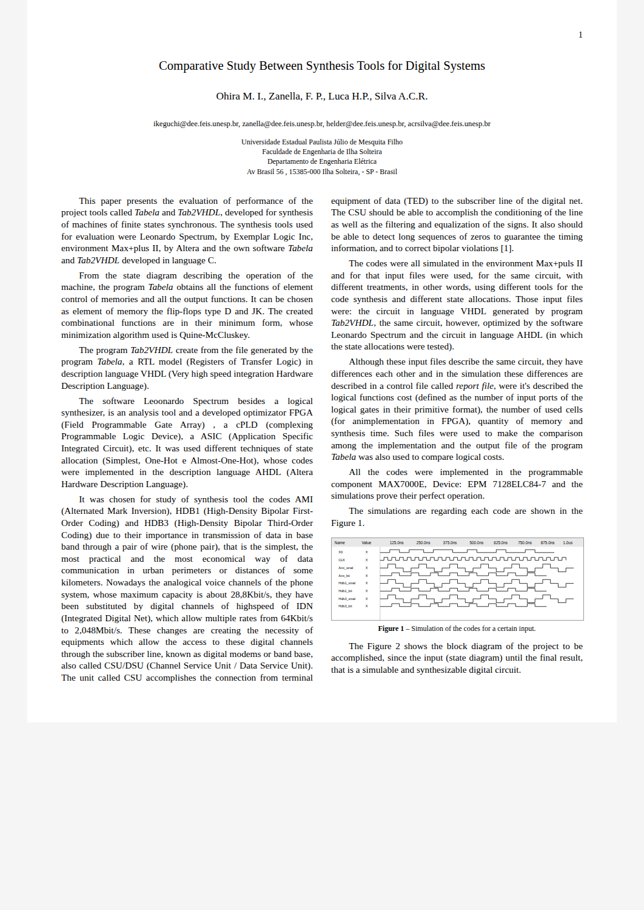1
Comparative Study Between Synthesis Tools for Digital Systems
Ohira M. I., Zanella, F. P., Luca H.P., Silva A.C.R.
ikeguchi@dee.feis.unesp.br, zanella@dee.feis.unesp.br, helder@dee.feis.unesp.br, acrsilva@dee.feis.unesp.br
Universidade Estadual Paulista Júlio de Mesquita Filho
Faculdade de Engenharia de Ilha Solteira
Departamento de Engenharia Elétrica
Av Brasil 56 , 15385-000 Ilha Solteira, - SP - Brasil
This paper presents the evaluation of performance of the project tools called Tabela and Tab2VHDL, developed for synthesis of machines of finite states synchronous. The synthesis tools used for evaluation were Leonardo Spectrum, by Exemplar Logic Inc, environment Max+plus II, by Altera and the own software Tabela and Tab2VHDL developed in language C.
From the state diagram describing the operation of the machine, the program Tabela obtains all the functions of element control of memories and all the output functions. It can be chosen as element of memory the flip-flops type D and JK. The created combinational functions are in their minimum form, whose minimization algorithm used is Quine-McCluskey.
The program Tab2VHDL create from the file generated by the program Tabela, a RTL model (Registers of Transfer Logic) in description language VHDL (Very high speed integration Hardware Description Language).
The software Leoonardo Spectrum besides a logical synthesizer, is an analysis tool and a developed optimizator FPGA (Field Programmable Gate Array) , a cPLD (complexing Programmable Logic Device), a ASIC (Application Specific Integrated Circuit), etc. It was used different techniques of state allocation (Simplest, One-Hot e Almost-One-Hot), whose codes were implemented in the description language AHDL (Altera Hardware Description Language).
It was chosen for study of synthesis tool the codes AMI (Alternated Mark Inversion), HDB1 (High-Density Bipolar First-Order Coding) and HDB3 (High-Density Bipolar Third-Order Coding) due to their importance in transmission of data in base band through a pair of wire (phone pair), that is the simplest, the most practical and the most economical way of data communication in urban perimeters or distances of some kilometers. Nowadays the analogical voice channels of the phone system, whose maximum capacity is about 28,8Kbit/s, they have been substituted by digital channels of highspeed of IDN (Integrated Digital Net), which allow multiple rates from 64Kbit/s to 2,048Mbit/s. These changes are creating the necessity of equipments which allow the access to these digital channels through the subscriber line, known as digital modems or band base, also called CSU/DSU (Channel Service Unit / Data Service Unit). The unit called CSU accomplishes the connection from terminal equipment of data (TED) to the subscriber line of the digital net. The CSU should be able to accomplish the conditioning of the line as well as the filtering and equalization of the signs. It also should be able to detect long sequences of zeros to guarantee the timing information, and to correct bipolar violations [1].
The codes were all simulated in the environment Max+puls II and for that input files were used, for the same circuit, with different treatments, in other words, using different tools for the code synthesis and different state allocations. Those input files were: the circuit in language VHDL generated by program Tab2VHDL, the same circuit, however, optimized by the software Leonardo Spectrum and the circuit in language AHDL (in which the state allocations were tested).
Although these input files describe the same circuit, they have differences each other and in the simulation these differences are described in a control file called report file, were it's described the logical functions cost (defined as the number of input ports of the logical gates in their primitive format), the number of used cells (for animplementation in FPGA), quantity of memory and synthesis time. Such files were used to make the comparison among the implementation and the output file of the program Tabela was also used to compare logical costs.
All the codes were implemented in the programmable component MAX7000E, Device: EPM 7128ELC84-7 and the simulations prove their perfect operation.
The simulations are regarding each code are shown in the Figure 1.
Figure 1 – Simulation of the codes for a certain input.
The Figure 2 shows the block diagram of the project to be accomplished, since the input (state diagram) until the final result, that is a simulable and synthesizable digital circuit.